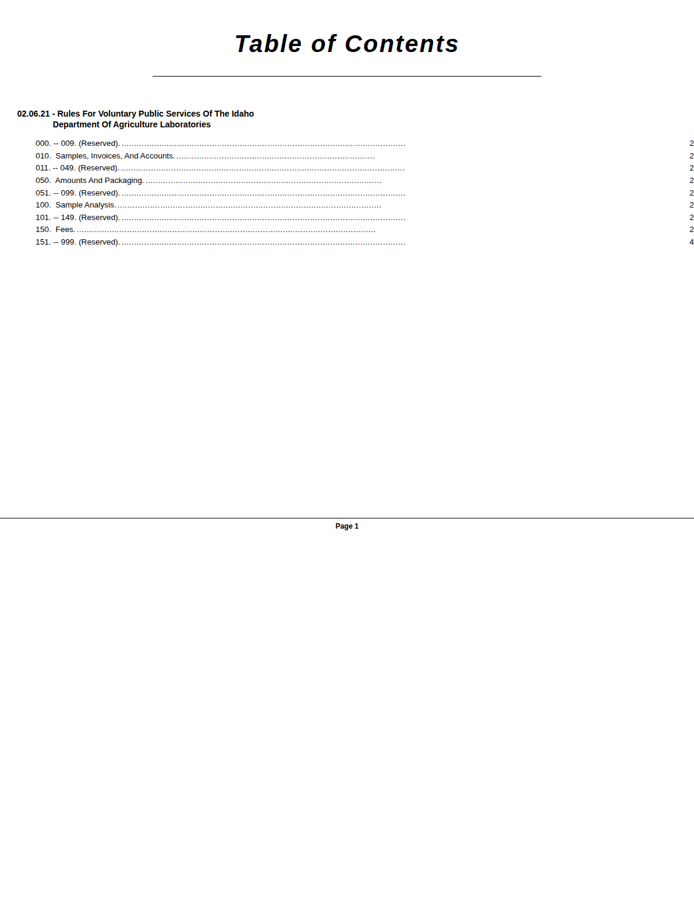Table of Contents
02.06.21 - Rules For Voluntary Public Services Of The Idaho Department Of Agriculture Laboratories
000. -- 009. (Reserved). ................................................................................................................. 2
010. Samples, Invoices, And Accounts. ............................................................................... 2
011. -- 049. (Reserved). ................................................................................................................. 2
050. Amounts And Packaging. .............................................................................................. 2
051. -- 099. (Reserved). ................................................................................................................. 2
100. Sample Analysis. ......................................................................................................... 2
101. -- 149. (Reserved). ................................................................................................................. 2
150. Fees. ....................................................................................................................... 2
151. -- 999. (Reserved). ................................................................................................................. 4
Page 1